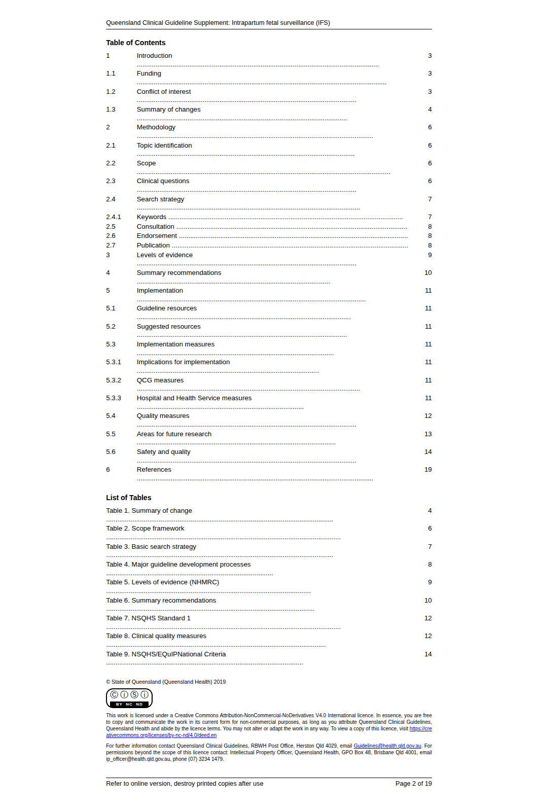Queensland Clinical Guideline Supplement: Intrapartum fetal surveillance (IFS)
Table of Contents
| 1 | Introduction ................................................................................................................................. | 3 |
| 1.1 | Funding ..................................................................................................................................... | 3 |
| 1.2 | Conflict of interest ..................................................................................................................... | 3 |
| 1.3 | Summary of changes ................................................................................................................ | 4 |
| 2 | Methodology .............................................................................................................................. | 6 |
| 2.1 | Topic identification .................................................................................................................... | 6 |
| 2.2 | Scope ....................................................................................................................................... | 6 |
| 2.3 | Clinical questions ..................................................................................................................... | 6 |
| 2.4 | Search strategy ....................................................................................................................... | 7 |
| 2.4.1 | Keywords ............................................................................................................................. | 7 |
| 2.5 | Consultation ........................................................................................................................... | 8 |
| 2.6 | Endorsement .......................................................................................................................... | 8 |
| 2.7 | Publication .............................................................................................................................. | 8 |
| 3 | Levels of evidence ..................................................................................................................... | 9 |
| 4 | Summary recommendations ....................................................................................................... | 10 |
| 5 | Implementation .......................................................................................................................... | 11 |
| 5.1 | Guideline resources .................................................................................................................. | 11 |
| 5.2 | Suggested resources ................................................................................................................ | 11 |
| 5.3 | Implementation measures ......................................................................................................... | 11 |
| 5.3.1 | Implications for implementation ................................................................................................. | 11 |
| 5.3.2 | QCG measures ....................................................................................................................... | 11 |
| 5.3.3 | Hospital and Health Service measures ......................................................................................... | 11 |
| 5.4 | Quality measures ..................................................................................................................... | 12 |
| 5.5 | Areas for future research .......................................................................................................... | 13 |
| 5.6 | Safety and quality ..................................................................................................................... | 14 |
| 6 | References .............................................................................................................................. | 19 |
List of Tables
| Table 1. Summary of change ......................................................................................................................... | 4 |
| Table 2. Scope framework ............................................................................................................................. | 6 |
| Table 3. Basic search strategy ......................................................................................................................... | 7 |
| Table 4. Major guideline development processes ......................................................................................... | 8 |
| Table 5. Levels of evidence (NHMRC) ............................................................................................................. | 9 |
| Table 6. Summary recommendations ............................................................................................................... | 10 |
| Table 7. NSQHS Standard 1 ............................................................................................................................. | 12 |
| Table 8. Clinical quality measures ..................................................................................................................... | 12 |
| Table 9. NSQHS/EQuIPNational Criteria ......................................................................................................... | 14 |
© State of Queensland (Queensland Health) 2019
Ⓒ ⓘ Ⓢ ⓘ BY NC ND
This work is licensed under a Creative Commons Attribution-NonCommercial-NoDerivatives V4.0 International licence. In essence, you are free to copy and communicate the work in its current form for non-commercial purposes, as long as you attribute Queensland Clinical Guidelines, Queensland Health and abide by the licence terms. You may not alter or adapt the work in any way. To view a copy of this licence, visit https://creativecommons.org/licenses/by-nc-nd/4.0/deed.en
For further information contact Queensland Clinical Guidelines, RBWH Post Office, Herston Qld 4029, email Guidelines@health.qld.gov.au. For permissions beyond the scope of this licence contact: Intellectual Property Officer, Queensland Health, GPO Box 48, Brisbane Qld 4001, email ip_officer@health.qld.gov.au, phone (07) 3234 1479.
Refer to online version, destroy printed copies after use Page 2 of 19